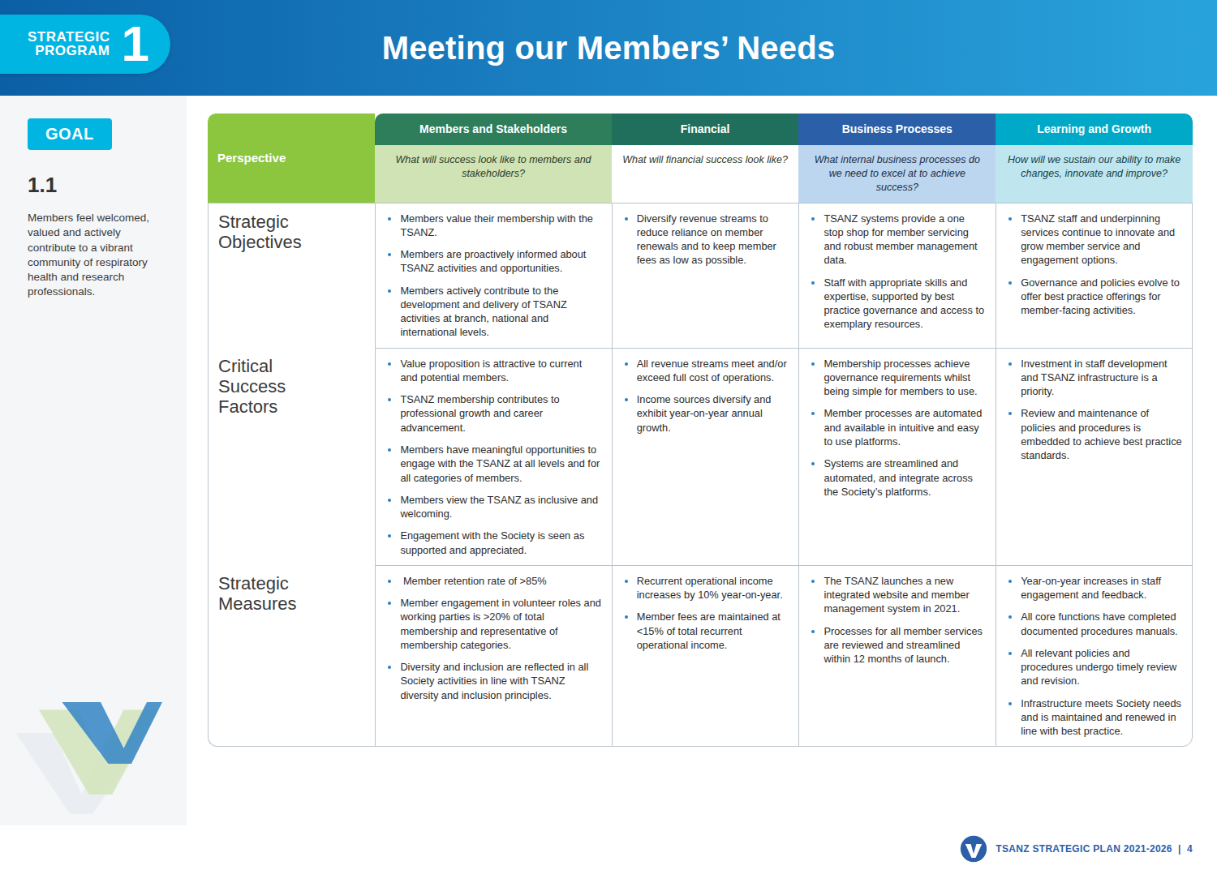STRATEGIC PROGRAM
1
Meeting our Members’ Needs
GOAL
1.1
Members feel welcomed, valued and actively contribute to a vibrant community of respiratory health and research professionals.
| Perspective | Members and Stakeholders | Financial | Business Processes | Learning and Growth |
| --- | --- | --- | --- | --- |
| What will success look like to members and stakeholders? | What will financial success look like? | What internal business processes do we need to excel at to achieve success? | How will we sustain our ability to make changes, innovate and improve? |
| Strategic Objectives | Members value their membership with the TSANZ. Members are proactively informed about TSANZ activities and opportunities. Members actively contribute to the development and delivery of TSANZ activities at branch, national and international levels. | Diversify revenue streams to reduce reliance on member renewals and to keep member fees as low as possible. | TSANZ systems provide a one stop shop for member servicing and robust member management data. Staff with appropriate skills and expertise, supported by best practice governance and access to exemplary resources. | TSANZ staff and underpinning services continue to innovate and grow member service and engagement options. Governance and policies evolve to offer best practice offerings for member-facing activities. |
| Critical Success Factors | Value proposition is attractive to current and potential members. TSANZ membership contributes to professional growth and career advancement. Members have meaningful opportunities to engage with the TSANZ at all levels and for all categories of members. Members view the TSANZ as inclusive and welcoming. Engagement with the Society is seen as supported and appreciated. | All revenue streams meet and/or exceed full cost of operations. Income sources diversify and exhibit year-on-year annual growth. | Membership processes achieve governance requirements whilst being simple for members to use. Member processes are automated and available in intuitive and easy to use platforms. Systems are streamlined and automated, and integrate across the Society’s platforms. | Investment in staff development and TSANZ infrastructure is a priority. Review and maintenance of policies and procedures is embedded to achieve best practice standards. |
| Strategic Measures | Member retention rate of >85% Member engagement in volunteer roles and working parties is >20% of total membership and representative of membership categories. Diversity and inclusion are reflected in all Society activities in line with TSANZ diversity and inclusion principles. | Recurrent operational income increases by 10% year-on-year. Member fees are maintained at <15% of total recurrent operational income. | The TSANZ launches a new integrated website and member management system in 2021. Processes for all member services are reviewed and streamlined within 12 months of launch. | Year-on-year increases in staff engagement and feedback. All core functions have completed documented procedures manuals. All relevant policies and procedures undergo timely review and revision. Infrastructure meets Society needs and is maintained and renewed in line with best practice. |
TSANZ STRATEGIC PLAN 2021-2026 | 4